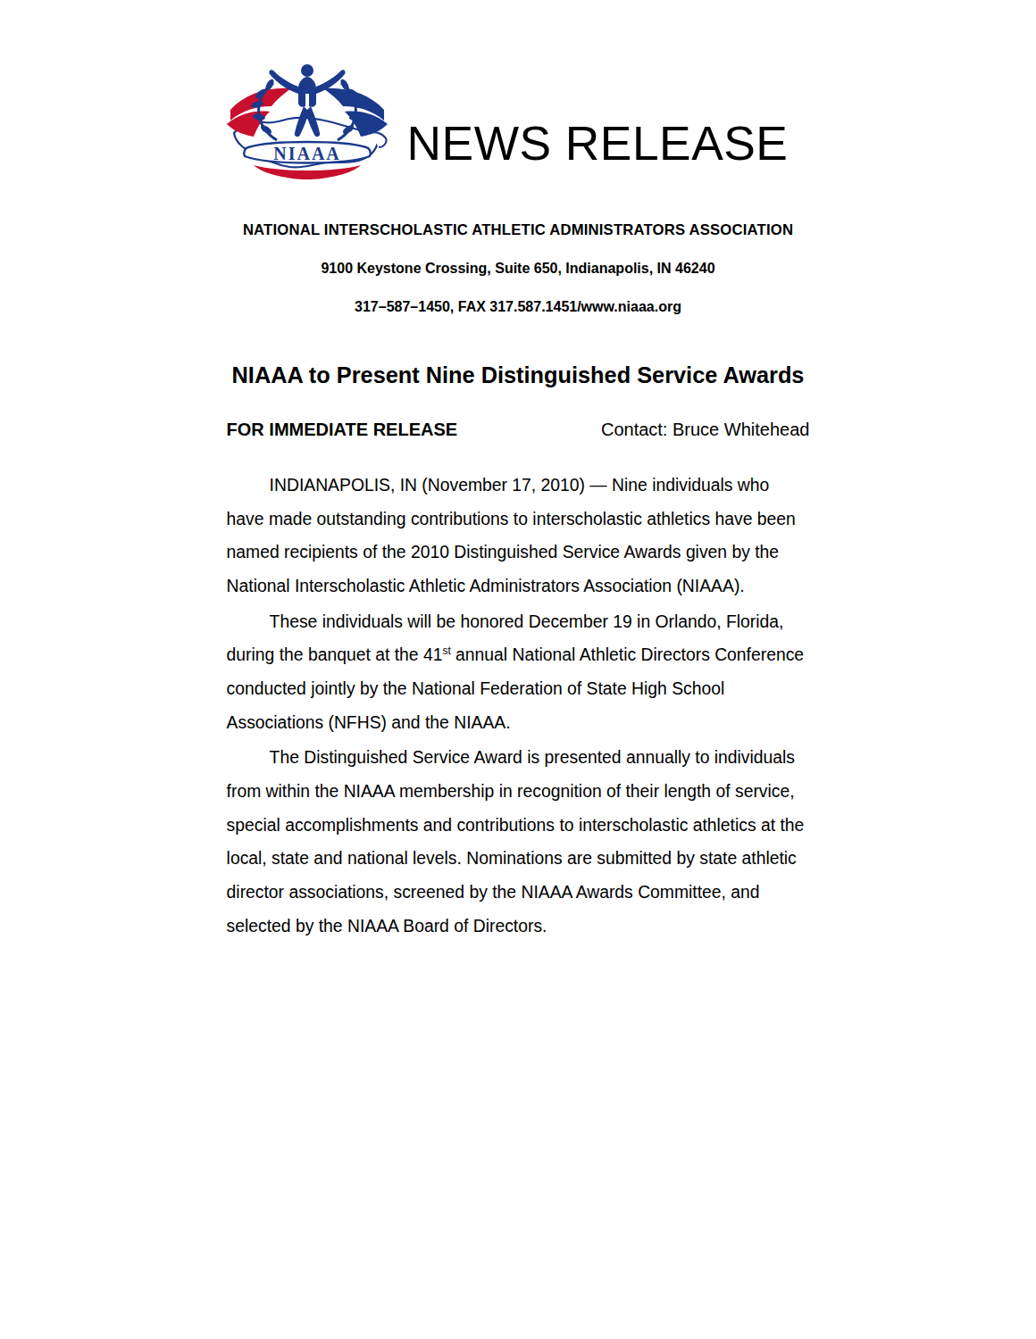NIAAA
NEWS RELEASE
NATIONAL INTERSCHOLASTIC ATHLETIC ADMINISTRATORS ASSOCIATION
9100 Keystone Crossing, Suite 650, Indianapolis, IN 46240
317–587–1450, FAX 317.587.1451/www.niaaa.org
NIAAA to Present Nine Distinguished Service Awards
FOR IMMEDIATE RELEASE Contact: Bruce Whitehead
INDIANAPOLIS, IN (November 17, 2010) — Nine individuals who have made outstanding contributions to interscholastic athletics have been named recipients of the 2010 Distinguished Service Awards given by the National Interscholastic Athletic Administrators Association (NIAAA).
These individuals will be honored December 19 in Orlando, Florida, during the banquet at the 41st annual National Athletic Directors Conference conducted jointly by the National Federation of State High School Associations (NFHS) and the NIAAA.
The Distinguished Service Award is presented annually to individuals from within the NIAAA membership in recognition of their length of service, special accomplishments and contributions to interscholastic athletics at the local, state and national levels. Nominations are submitted by state athletic director associations, screened by the NIAAA Awards Committee, and selected by the NIAAA Board of Directors.